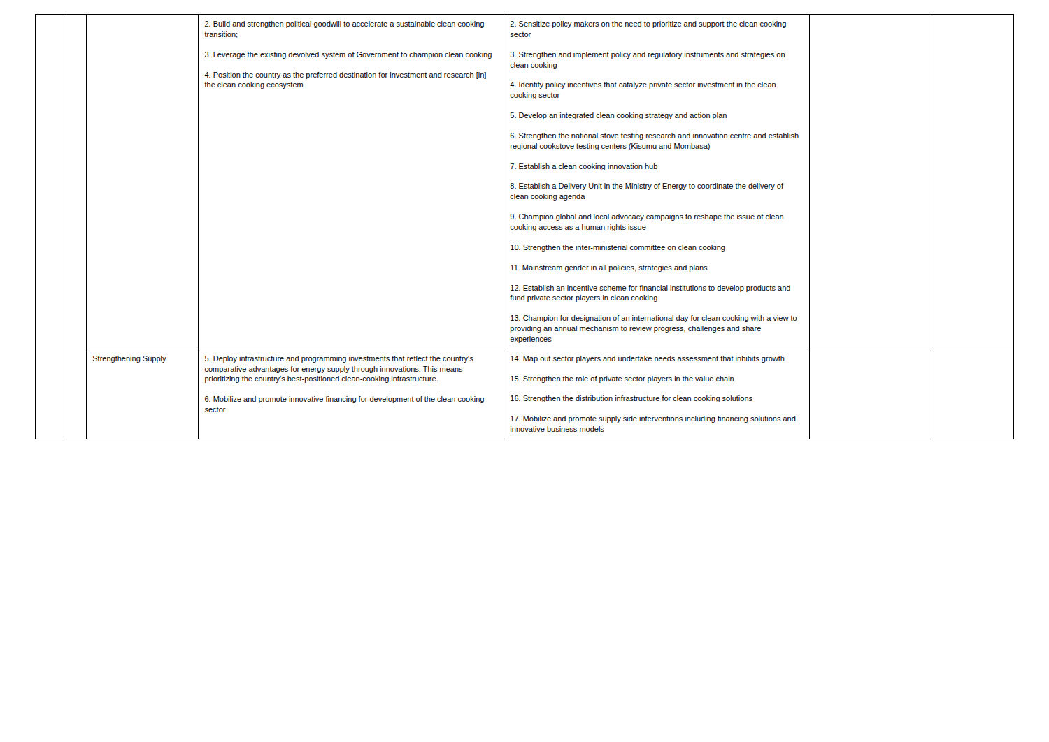| | | | 2. Build and strengthen political goodwill to accelerate a sustainable clean cooking transition; 3. Leverage the existing devolved system of Government to champion clean cooking 4. Position the country as the preferred destination for investment and research [in] the clean cooking ecosystem | 2. Sensitize policy makers on the need to prioritize and support the clean cooking sector 3. Strengthen and implement policy and regulatory instruments and strategies on clean cooking 4. Identify policy incentives that catalyze private sector investment in the clean cooking sector 5. Develop an integrated clean cooking strategy and action plan 6. Strengthen the national stove testing research and innovation centre and establish regional cookstove testing centers (Kisumu and Mombasa) 7. Establish a clean cooking innovation hub 8. Establish a Delivery Unit in the Ministry of Energy to coordinate the delivery of clean cooking agenda 9. Champion global and local advocacy campaigns to reshape the issue of clean cooking access as a human rights issue 10. Strengthen the inter-ministerial committee on clean cooking 11. Mainstream gender in all policies, strategies and plans 12. Establish an incentive scheme for financial institutions to develop products and fund private sector players in clean cooking 13. Champion for designation of an international day for clean cooking with a view to providing an annual mechanism to review progress, challenges and share experiences | | |
| Strengthening Supply | 5. Deploy infrastructure and programming investments that reflect the country's comparative advantages for energy supply through innovations. This means prioritizing the country's best-positioned clean-cooking infrastructure. 6. Mobilize and promote innovative financing for development of the clean cooking sector | 14. Map out sector players and undertake needs assessment that inhibits growth 15. Strengthen the role of private sector players in the value chain 16. Strengthen the distribution infrastructure for clean cooking solutions 17. Mobilize and promote supply side interventions including financing solutions and innovative business models | | |